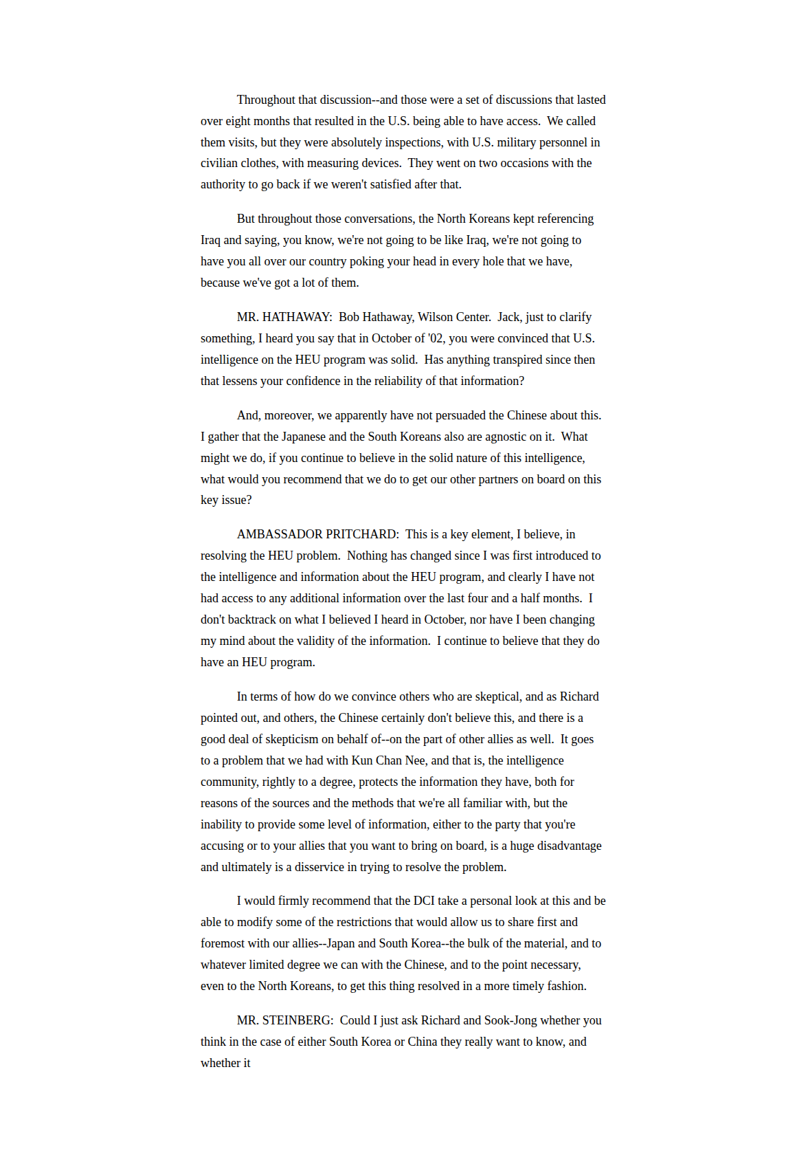Throughout that discussion--and those were a set of discussions that lasted over eight months that resulted in the U.S. being able to have access. We called them visits, but they were absolutely inspections, with U.S. military personnel in civilian clothes, with measuring devices. They went on two occasions with the authority to go back if we weren't satisfied after that.
But throughout those conversations, the North Koreans kept referencing Iraq and saying, you know, we're not going to be like Iraq, we're not going to have you all over our country poking your head in every hole that we have, because we've got a lot of them.
MR. HATHAWAY: Bob Hathaway, Wilson Center. Jack, just to clarify something, I heard you say that in October of '02, you were convinced that U.S. intelligence on the HEU program was solid. Has anything transpired since then that lessens your confidence in the reliability of that information?
And, moreover, we apparently have not persuaded the Chinese about this. I gather that the Japanese and the South Koreans also are agnostic on it. What might we do, if you continue to believe in the solid nature of this intelligence, what would you recommend that we do to get our other partners on board on this key issue?
AMBASSADOR PRITCHARD: This is a key element, I believe, in resolving the HEU problem. Nothing has changed since I was first introduced to the intelligence and information about the HEU program, and clearly I have not had access to any additional information over the last four and a half months. I don't backtrack on what I believed I heard in October, nor have I been changing my mind about the validity of the information. I continue to believe that they do have an HEU program.
In terms of how do we convince others who are skeptical, and as Richard pointed out, and others, the Chinese certainly don't believe this, and there is a good deal of skepticism on behalf of--on the part of other allies as well. It goes to a problem that we had with Kun Chan Nee, and that is, the intelligence community, rightly to a degree, protects the information they have, both for reasons of the sources and the methods that we're all familiar with, but the inability to provide some level of information, either to the party that you're accusing or to your allies that you want to bring on board, is a huge disadvantage and ultimately is a disservice in trying to resolve the problem.
I would firmly recommend that the DCI take a personal look at this and be able to modify some of the restrictions that would allow us to share first and foremost with our allies--Japan and South Korea--the bulk of the material, and to whatever limited degree we can with the Chinese, and to the point necessary, even to the North Koreans, to get this thing resolved in a more timely fashion.
MR. STEINBERG: Could I just ask Richard and Sook-Jong whether you think in the case of either South Korea or China they really want to know, and whether it